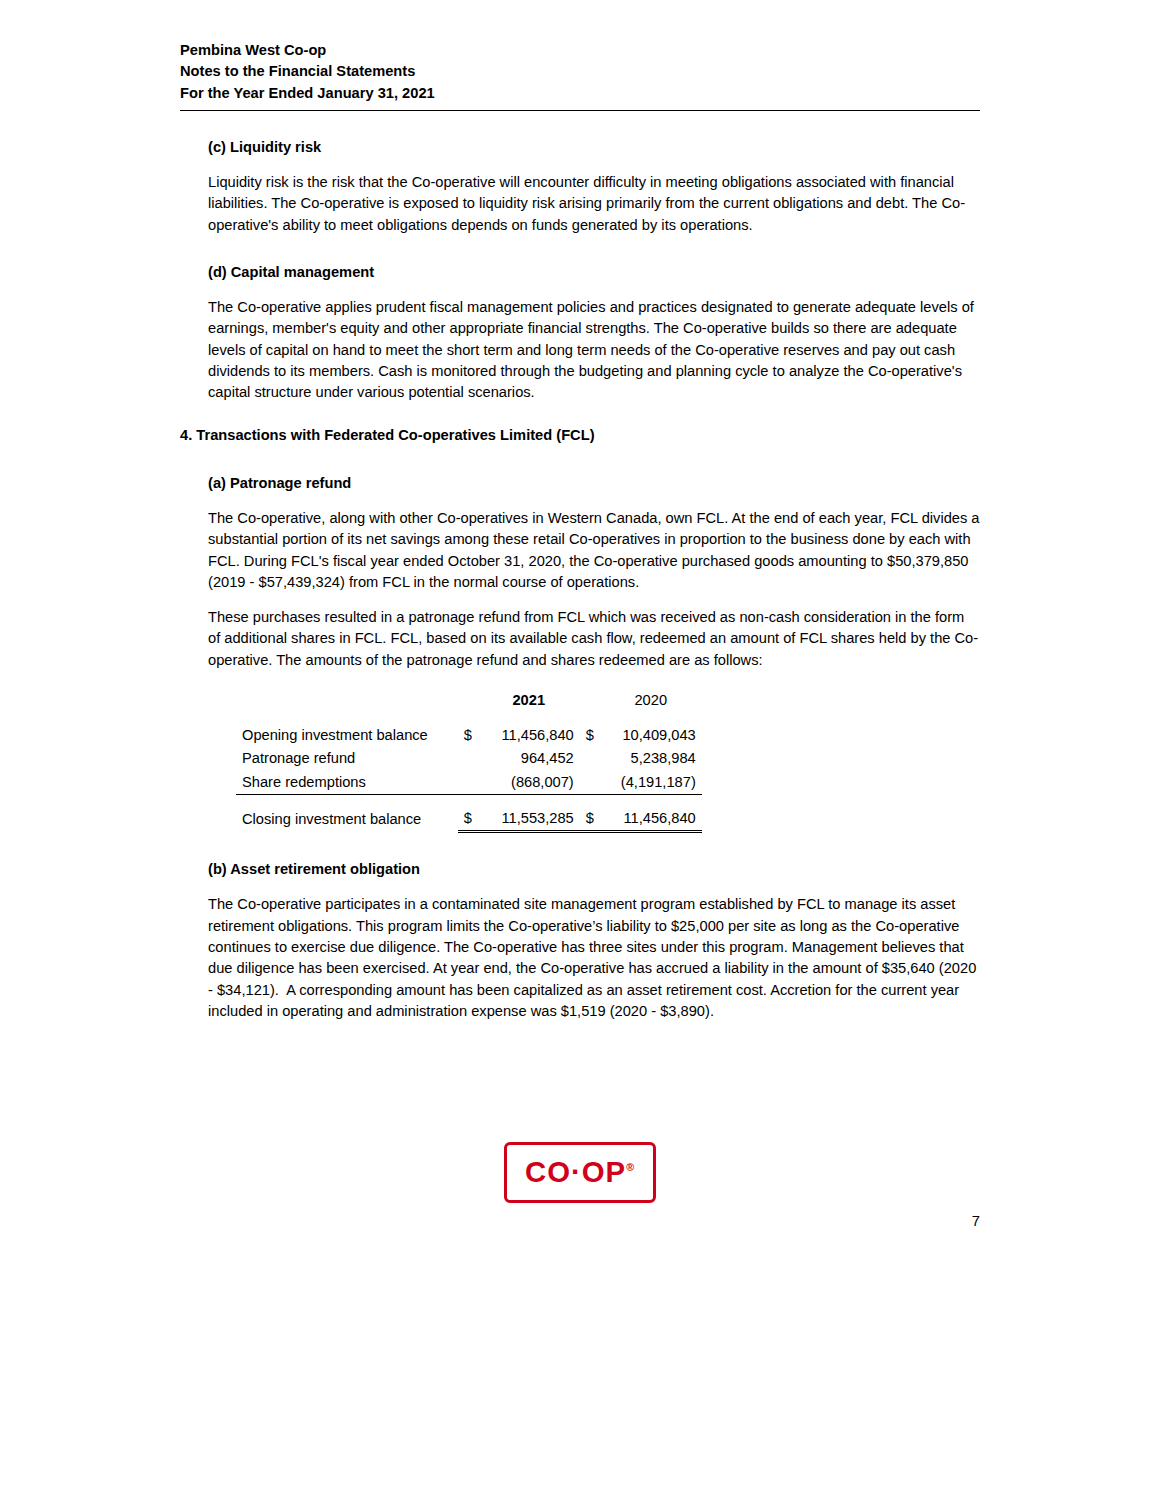Pembina West Co-op
Notes to the Financial Statements
For the Year Ended January 31, 2021
(c) Liquidity risk
Liquidity risk is the risk that the Co-operative will encounter difficulty in meeting obligations associated with financial liabilities. The Co-operative is exposed to liquidity risk arising primarily from the current obligations and debt. The Co-operative's ability to meet obligations depends on funds generated by its operations.
(d) Capital management
The Co-operative applies prudent fiscal management policies and practices designated to generate adequate levels of earnings, member's equity and other appropriate financial strengths. The Co-operative builds so there are adequate levels of capital on hand to meet the short term and long term needs of the Co-operative reserves and pay out cash dividends to its members. Cash is monitored through the budgeting and planning cycle to analyze the Co-operative's capital structure under various potential scenarios.
4. Transactions with Federated Co-operatives Limited (FCL)
(a) Patronage refund
The Co-operative, along with other Co-operatives in Western Canada, own FCL. At the end of each year, FCL divides a substantial portion of its net savings among these retail Co-operatives in proportion to the business done by each with FCL. During FCL's fiscal year ended October 31, 2020, the Co-operative purchased goods amounting to $50,379,850 (2019 - $57,439,324) from FCL in the normal course of operations.
These purchases resulted in a patronage refund from FCL which was received as non-cash consideration in the form of additional shares in FCL. FCL, based on its available cash flow, redeemed an amount of FCL shares held by the Co-operative. The amounts of the patronage refund and shares redeemed are as follows:
| | | 2021 | | 2020 |
| Opening investment balance | $ | 11,456,840 | $ | 10,409,043 |
| Patronage refund | | 964,452 | | 5,238,984 |
| Share redemptions | | (868,007) | | (4,191,187) |
| Closing investment balance | $ | 11,553,285 | $ | 11,456,840 |
(b) Asset retirement obligation
The Co-operative participates in a contaminated site management program established by FCL to manage its asset retirement obligations. This program limits the Co-operative’s liability to $25,000 per site as long as the Co-operative continues to exercise due diligence. The Co-operative has three sites under this program. Management believes that due diligence has been exercised. At year end, the Co-operative has accrued a liability in the amount of $35,640 (2020 - $34,121). A corresponding amount has been capitalized as an asset retirement cost. Accretion for the current year included in operating and administration expense was $1,519 (2020 - $3,890).
CO·OP®
7